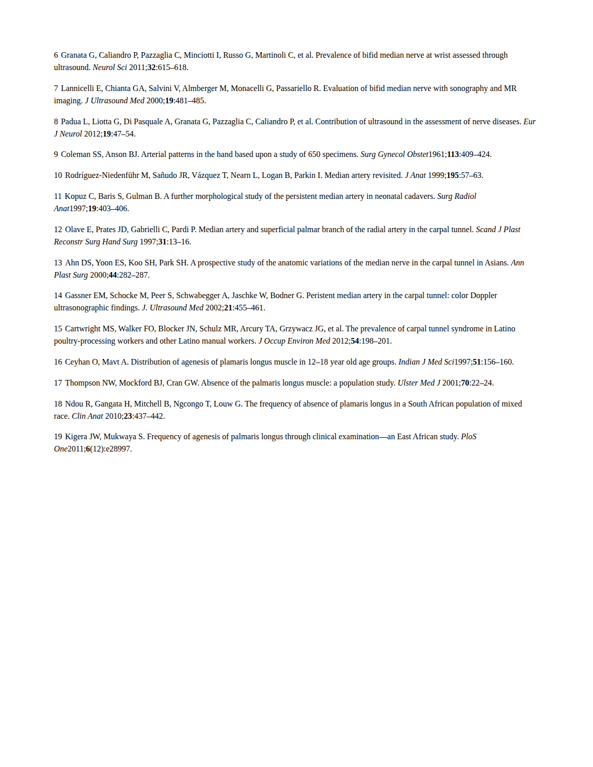6 Granata G, Caliandro P, Pazzaglia C, Minciotti I, Russo G, Martinoli C, et al. Prevalence of bifid median nerve at wrist assessed through ultrasound. Neurol Sci 2011;32:615–618.
7 Lannicelli E, Chianta GA, Salvini V, Almberger M, Monacelli G, Passariello R. Evaluation of bifid median nerve with sonography and MR imaging. J Ultrasound Med 2000;19:481–485.
8 Padua L, Liotta G, Di Pasquale A, Granata G, Pazzaglia C, Caliandro P, et al. Contribution of ultrasound in the assessment of nerve diseases. Eur J Neurol 2012;19:47–54.
9 Coleman SS, Anson BJ. Arterial patterns in the hand based upon a study of 650 specimens. Surg Gynecol Obstet1961;113:409–424.
10 Rodríguez-Niedenführ M, Sañudo JR, Vázquez T, Nearn L, Logan B, Parkin I. Median artery revisited. J Anat 1999;195:57–63.
11 Kopuz C, Baris S, Gulman B. A further morphological study of the persistent median artery in neonatal cadavers. Surg Radiol Anat1997;19:403–406.
12 Olave E, Prates JD, Gabrielli C, Pardi P. Median artery and superficial palmar branch of the radial artery in the carpal tunnel. Scand J Plast Reconstr Surg Hand Surg 1997;31:13–16.
13 Ahn DS, Yoon ES, Koo SH, Park SH. A prospective study of the anatomic variations of the median nerve in the carpal tunnel in Asians. Ann Plast Surg 2000;44:282–287.
14 Gassner EM, Schocke M, Peer S, Schwabegger A, Jaschke W, Bodner G. Peristent median artery in the carpal tunnel: color Doppler ultrasonographic findings. J. Ultrasound Med 2002;21:455–461.
15 Cartwright MS, Walker FO, Blocker JN, Schulz MR, Arcury TA, Grzywacz JG, et al. The prevalence of carpal tunnel syndrome in Latino poultry-processing workers and other Latino manual workers. J Occup Environ Med 2012;54:198–201.
16 Ceyhan O, Mavt A. Distribution of agenesis of plamaris longus muscle in 12–18 year old age groups. Indian J Med Sci1997;51:156–160.
17 Thompson NW, Mockford BJ, Cran GW. Absence of the palmaris longus muscle: a population study. Ulster Med J 2001;70:22–24.
18 Ndou R, Gangata H, Mitchell B, Ngcongo T, Louw G. The frequency of absence of plamaris longus in a South African population of mixed race. Clin Anat 2010;23:437–442.
19 Kigera JW, Mukwaya S. Frequency of agenesis of palmaris longus through clinical examination—an East African study. PloS One2011;6(12):e28997.